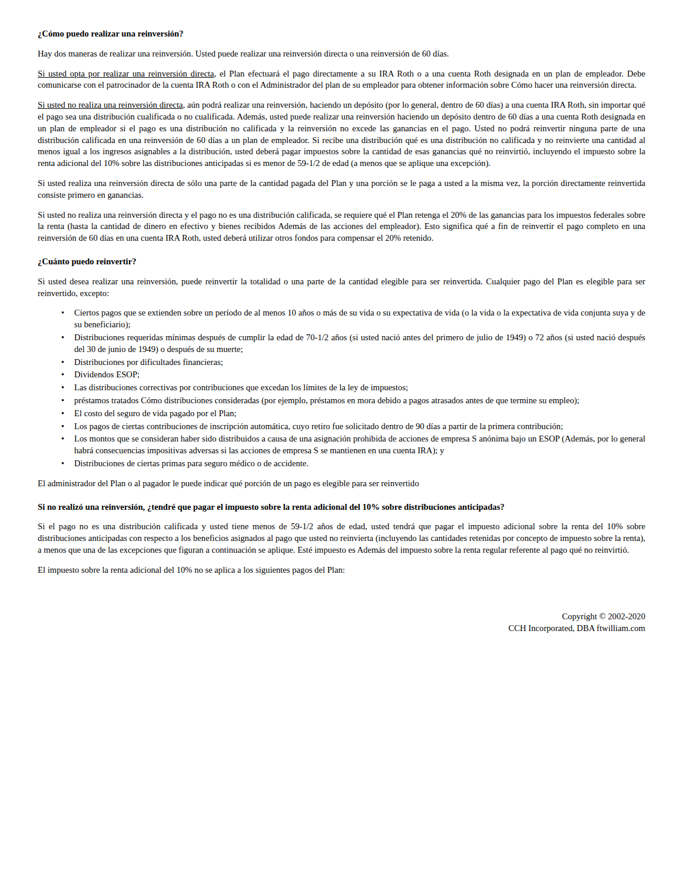¿Cómo puedo realizar una reinversión?
Hay dos maneras de realizar una reinversión. Usted puede realizar una reinversión directa o una reinversión de 60 días.
Si usted opta por realizar una reinversión directa, el Plan efectuará el pago directamente a su IRA Roth o a una cuenta Roth designada en un plan de empleador. Debe comunicarse con el patrocinador de la cuenta IRA Roth o con el Administrador del plan de su empleador para obtener información sobre Cómo hacer una reinversión directa.
Si usted no realiza una reinversión directa, aún podrá realizar una reinversión, haciendo un depósito (por lo general, dentro de 60 días) a una cuenta IRA Roth, sin importar qué el pago sea una distribución cualificada o no cualificada. Además, usted puede realizar una reinversión haciendo un depósito dentro de 60 días a una cuenta Roth designada en un plan de empleador si el pago es una distribución no calificada y la reinversión no excede las ganancias en el pago. Usted no podrá reinvertir ninguna parte de una distribución calificada en una reinversión de 60 días a un plan de empleador. Si recibe una distribución qué es una distribución no calificada y no reinvierte una cantidad al menos igual a los ingresos asignables a la distribución, usted deberá pagar impuestos sobre la cantidad de esas ganancias qué no reinvirtió, incluyendo el impuesto sobre la renta adicional del 10% sobre las distribuciones anticipadas si es menor de 59-1/2 de edad (a menos que se aplique una excepción).
Si usted realiza una reinversión directa de sólo una parte de la cantidad pagada del Plan y una porción se le paga a usted a la misma vez, la porción directamente reinvertida consiste primero en ganancias.
Si usted no realiza una reinversión directa y el pago no es una distribución calificada, se requiere qué el Plan retenga el 20% de las ganancias para los impuestos federales sobre la renta (hasta la cantidad de dinero en efectivo y bienes recibidos Además de las acciones del empleador). Esto significa qué a fin de reinvertir el pago completo en una reinversión de 60 días en una cuenta IRA Roth, usted deberá utilizar otros fondos para compensar el 20% retenido.
¿Cuánto puedo reinvertir?
Si usted desea realizar una reinversión, puede reinvertir la totalidad o una parte de la cantidad elegible para ser reinvertida. Cualquier pago del Plan es elegible para ser reinvertido, excepto:
Ciertos pagos que se extienden sobre un período de al menos 10 años o más de su vida o su expectativa de vida (o la vida o la expectativa de vida conjunta suya y de su beneficiario);
Distribuciones requeridas mínimas después de cumplir la edad de 70-1/2 años (si usted nació antes del primero de julio de 1949) o 72 años (si usted nació después del 30 de junio de 1949) o después de su muerte;
Distribuciones por dificultades financieras;
Dividendos ESOP;
Las distribuciones correctivas por contribuciones que excedan los límites de la ley de impuestos;
préstamos tratados Cómo distribuciones consideradas (por ejemplo, préstamos en mora debido a pagos atrasados antes de que termine su empleo);
El costo del seguro de vida pagado por el Plan;
Los pagos de ciertas contribuciones de inscripción automática, cuyo retiro fue solicitado dentro de 90 días a partir de la primera contribución;
Los montos que se consideran haber sido distribuidos a causa de una asignación prohibida de acciones de empresa S anónima bajo un ESOP (Además, por lo general habrá consecuencias impositivas adversas si las acciones de empresa S se mantienen en una cuenta IRA); y
Distribuciones de ciertas primas para seguro médico o de accidente.
El administrador del Plan o al pagador le puede indicar qué porción de un pago es elegible para ser reinvertido
Si no realizó una reinversión, ¿tendré que pagar el impuesto sobre la renta adicional del 10% sobre distribuciones anticipadas?
Si el pago no es una distribución calificada y usted tiene menos de 59-1/2 años de edad, usted tendrá que pagar el impuesto adicional sobre la renta del 10% sobre distribuciones anticipadas con respecto a los beneficios asignados al pago que usted no reinvierta (incluyendo las cantidades retenidas por concepto de impuesto sobre la renta), a menos que una de las excepciones que figuran a continuación se aplique. Esté impuesto es Además del impuesto sobre la renta regular referente al pago qué no reinvirtió.
El impuesto sobre la renta adicional del 10% no se aplica a los siguientes pagos del Plan:
Copyright © 2002-2020
CCH Incorporated, DBA ftwilliam.com